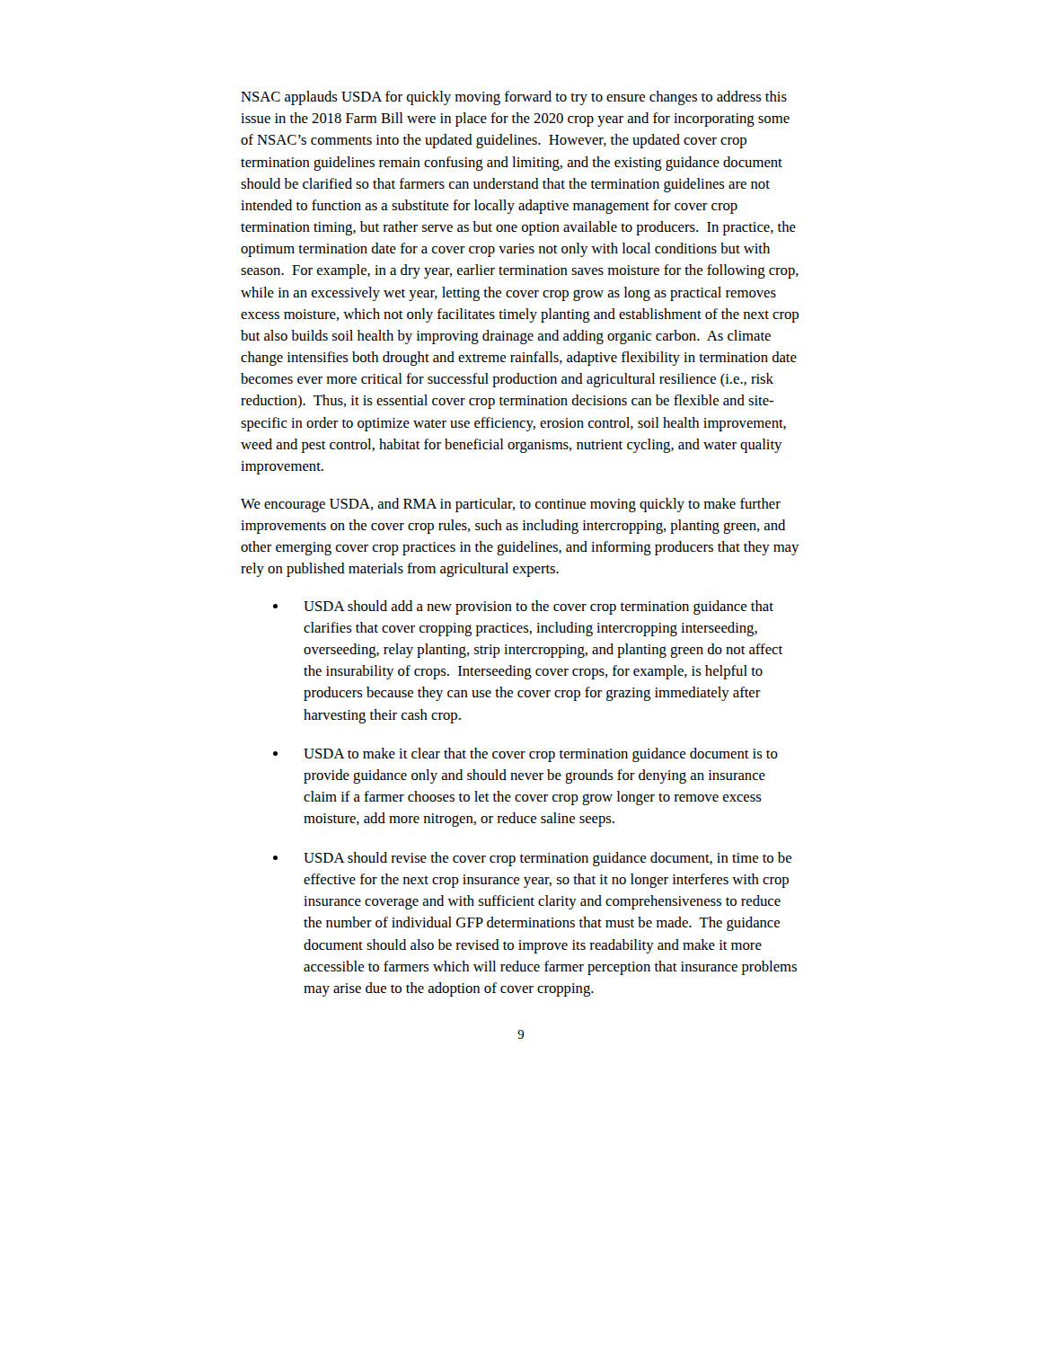NSAC applauds USDA for quickly moving forward to try to ensure changes to address this issue in the 2018 Farm Bill were in place for the 2020 crop year and for incorporating some of NSAC’s comments into the updated guidelines. However, the updated cover crop termination guidelines remain confusing and limiting, and the existing guidance document should be clarified so that farmers can understand that the termination guidelines are not intended to function as a substitute for locally adaptive management for cover crop termination timing, but rather serve as but one option available to producers. In practice, the optimum termination date for a cover crop varies not only with local conditions but with season. For example, in a dry year, earlier termination saves moisture for the following crop, while in an excessively wet year, letting the cover crop grow as long as practical removes excess moisture, which not only facilitates timely planting and establishment of the next crop but also builds soil health by improving drainage and adding organic carbon. As climate change intensifies both drought and extreme rainfalls, adaptive flexibility in termination date becomes ever more critical for successful production and agricultural resilience (i.e., risk reduction). Thus, it is essential cover crop termination decisions can be flexible and site-specific in order to optimize water use efficiency, erosion control, soil health improvement, weed and pest control, habitat for beneficial organisms, nutrient cycling, and water quality improvement.
We encourage USDA, and RMA in particular, to continue moving quickly to make further improvements on the cover crop rules, such as including intercropping, planting green, and other emerging cover crop practices in the guidelines, and informing producers that they may rely on published materials from agricultural experts.
USDA should add a new provision to the cover crop termination guidance that clarifies that cover cropping practices, including intercropping interseeding, overseeding, relay planting, strip intercropping, and planting green do not affect the insurability of crops. Interseeding cover crops, for example, is helpful to producers because they can use the cover crop for grazing immediately after harvesting their cash crop.
USDA to make it clear that the cover crop termination guidance document is to provide guidance only and should never be grounds for denying an insurance claim if a farmer chooses to let the cover crop grow longer to remove excess moisture, add more nitrogen, or reduce saline seeps.
USDA should revise the cover crop termination guidance document, in time to be effective for the next crop insurance year, so that it no longer interferes with crop insurance coverage and with sufficient clarity and comprehensiveness to reduce the number of individual GFP determinations that must be made. The guidance document should also be revised to improve its readability and make it more accessible to farmers which will reduce farmer perception that insurance problems may arise due to the adoption of cover cropping.
9